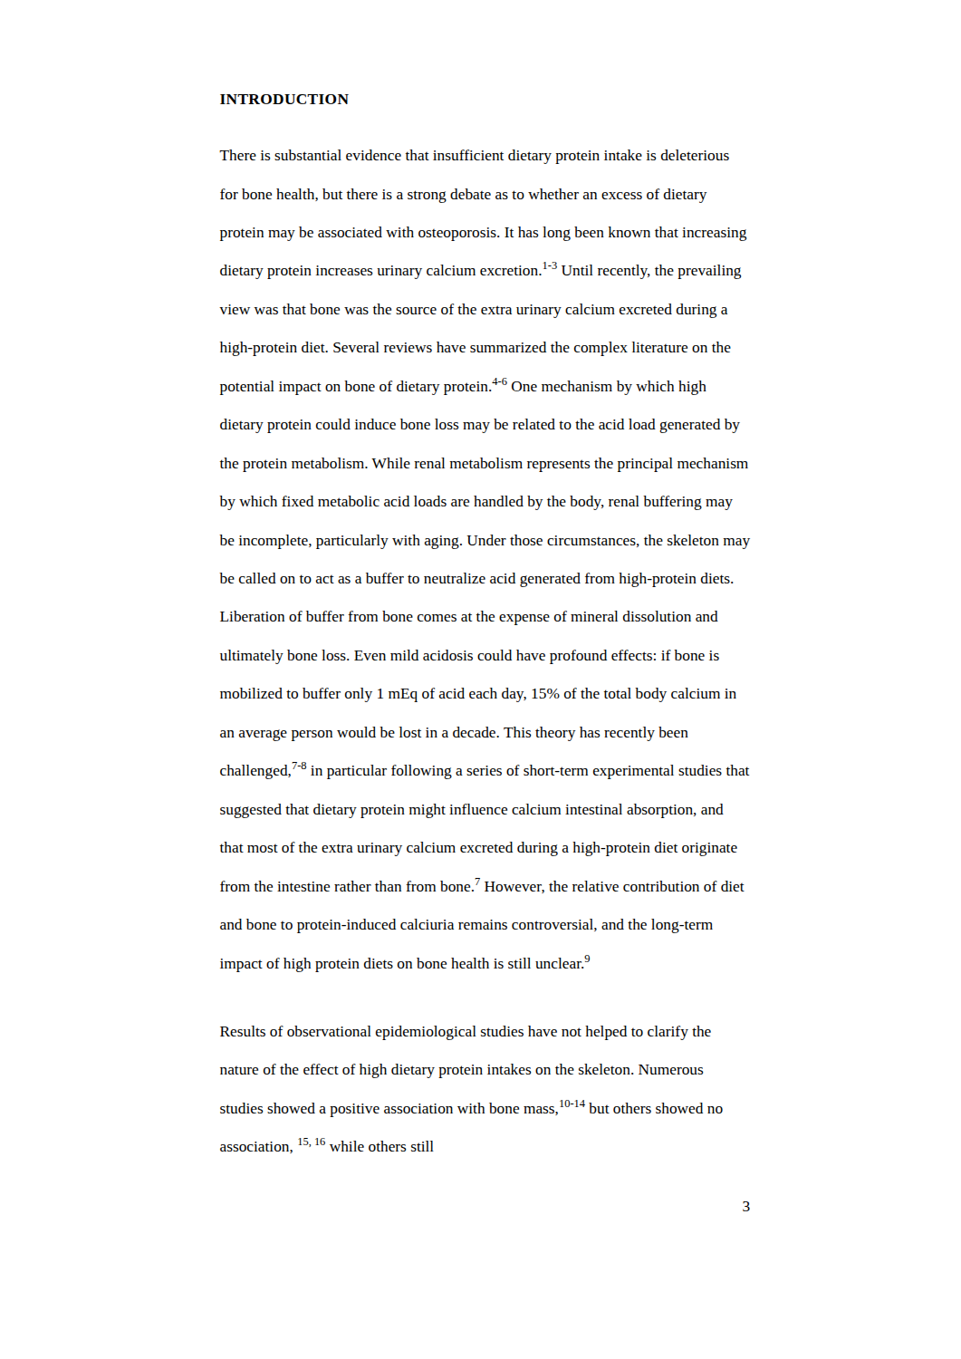INTRODUCTION
There is substantial evidence that insufficient dietary protein intake is deleterious for bone health, but there is a strong debate as to whether an excess of dietary protein may be associated with osteoporosis. It has long been known that increasing dietary protein increases urinary calcium excretion.1-3 Until recently, the prevailing view was that bone was the source of the extra urinary calcium excreted during a high-protein diet. Several reviews have summarized the complex literature on the potential impact on bone of dietary protein.4-6 One mechanism by which high dietary protein could induce bone loss may be related to the acid load generated by the protein metabolism. While renal metabolism represents the principal mechanism by which fixed metabolic acid loads are handled by the body, renal buffering may be incomplete, particularly with aging. Under those circumstances, the skeleton may be called on to act as a buffer to neutralize acid generated from high-protein diets. Liberation of buffer from bone comes at the expense of mineral dissolution and ultimately bone loss. Even mild acidosis could have profound effects: if bone is mobilized to buffer only 1 mEq of acid each day, 15% of the total body calcium in an average person would be lost in a decade. This theory has recently been challenged,7-8 in particular following a series of short-term experimental studies that suggested that dietary protein might influence calcium intestinal absorption, and that most of the extra urinary calcium excreted during a high-protein diet originate from the intestine rather than from bone.7 However, the relative contribution of diet and bone to protein-induced calciuria remains controversial, and the long-term impact of high protein diets on bone health is still unclear.9
Results of observational epidemiological studies have not helped to clarify the nature of the effect of high dietary protein intakes on the skeleton. Numerous studies showed a positive association with bone mass,10-14 but others showed no association, 15, 16 while others still
3